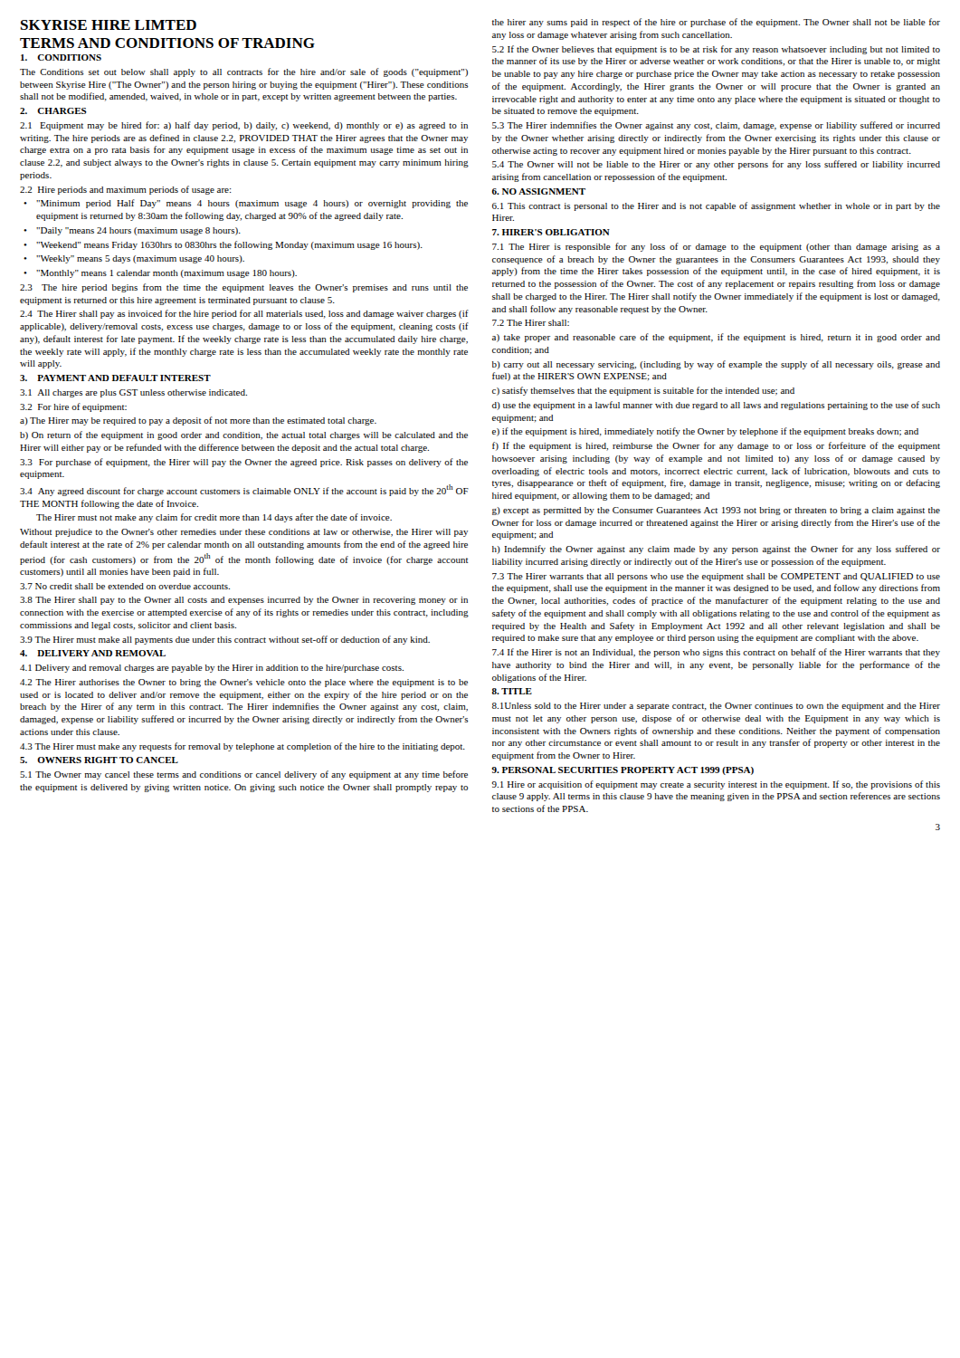SKYRISE HIRE LIMTED
TERMS AND CONDITIONS OF TRADING
1. CONDITIONS
The Conditions set out below shall apply to all contracts for the hire and/or sale of goods ("equipment") between Skyrise Hire ("The Owner") and the person hiring or buying the equipment ("Hirer"). These conditions shall not be modified, amended, waived, in whole or in part, except by written agreement between the parties.
2. CHARGES
2.1 Equipment may be hired for: a) half day period, b) daily, c) weekend, d) monthly or e) as agreed to in writing. The hire periods are as defined in clause 2.2, PROVIDED THAT the Hirer agrees that the Owner may charge extra on a pro rata basis for any equipment usage in excess of the maximum usage time as set out in clause 2.2, and subject always to the Owner's rights in clause 5. Certain equipment may carry minimum hiring periods.
2.2 Hire periods and maximum periods of usage are:
"Minimum period Half Day" means 4 hours (maximum usage 4 hours) or overnight providing the equipment is returned by 8:30am the following day, charged at 90% of the agreed daily rate.
"Daily "means 24 hours (maximum usage 8 hours).
"Weekend" means Friday 1630hrs to 0830hrs the following Monday (maximum usage 16 hours).
"Weekly" means 5 days (maximum usage 40 hours).
"Monthly" means 1 calendar month (maximum usage 180 hours).
2.3 The hire period begins from the time the equipment leaves the Owner's premises and runs until the equipment is returned or this hire agreement is terminated pursuant to clause 5.
2.4 The Hirer shall pay as invoiced for the hire period for all materials used, loss and damage waiver charges (if applicable), delivery/removal costs, excess use charges, damage to or loss of the equipment, cleaning costs (if any), default interest for late payment. If the weekly charge rate is less than the accumulated daily hire charge, the weekly rate will apply, if the monthly charge rate is less than the accumulated weekly rate the monthly rate will apply.
3. PAYMENT AND DEFAULT INTEREST
3.1 All charges are plus GST unless otherwise indicated.
3.2 For hire of equipment:
a) The Hirer may be required to pay a deposit of not more than the estimated total charge.
b) On return of the equipment in good order and condition, the actual total charges will be calculated and the Hirer will either pay or be refunded with the difference between the deposit and the actual total charge.
3.3 For purchase of equipment, the Hirer will pay the Owner the agreed price. Risk passes on delivery of the equipment.
3.4 Any agreed discount for charge account customers is claimable ONLY if the account is paid by the 20th OF THE MONTH following the date of Invoice.
The Hirer must not make any claim for credit more than 14 days after the date of invoice.
Without prejudice to the Owner's other remedies under these conditions at law or otherwise, the Hirer will pay default interest at the rate of 2% per calendar month on all outstanding amounts from the end of the agreed hire period (for cash customers) or from the 20th of the month following date of invoice (for charge account customers) until all monies have been paid in full.
3.7 No credit shall be extended on overdue accounts.
3.8 The Hirer shall pay to the Owner all costs and expenses incurred by the Owner in recovering money or in connection with the exercise or attempted exercise of any of its rights or remedies under this contract, including commissions and legal costs, solicitor and client basis.
3.9 The Hirer must make all payments due under this contract without set-off or deduction of any kind.
4. DELIVERY AND REMOVAL
4.1 Delivery and removal charges are payable by the Hirer in addition to the hire/purchase costs.
4.2 The Hirer authorises the Owner to bring the Owner's vehicle onto the place where the equipment is to be used or is located to deliver and/or remove the equipment, either on the expiry of the hire period or on the breach by the Hirer of any term in this contract. The Hirer indemnifies the Owner against any cost, claim, damaged, expense or liability suffered or incurred by the Owner arising directly or indirectly from the Owner's actions under this clause.
4.3 The Hirer must make any requests for removal by telephone at completion of the hire to the initiating depot.
5. OWNERS RIGHT TO CANCEL
5.1 The Owner may cancel these terms and conditions or cancel delivery of any equipment at any time before the equipment is delivered by giving written notice. On giving such notice the Owner shall promptly repay to the hirer any sums paid in respect of the hire or purchase of the equipment. The Owner shall not be liable for any loss or damage whatever arising from such cancellation.
5.2 If the Owner believes that equipment is to be at risk for any reason whatsoever including but not limited to the manner of its use by the Hirer or adverse weather or work conditions, or that the Hirer is unable to, or might be unable to pay any hire charge or purchase price the Owner may take action as necessary to retake possession of the equipment. Accordingly, the Hirer grants the Owner or will procure that the Owner is granted an irrevocable right and authority to enter at any time onto any place where the equipment is situated or thought to be situated to remove the equipment.
5.3 The Hirer indemnifies the Owner against any cost, claim, damage, expense or liability suffered or incurred by the Owner whether arising directly or indirectly from the Owner exercising its rights under this clause or otherwise acting to recover any equipment hired or monies payable by the Hirer pursuant to this contract.
5.4 The Owner will not be liable to the Hirer or any other persons for any loss suffered or liability incurred arising from cancellation or repossession of the equipment.
6. NO ASSIGNMENT
6.1 This contract is personal to the Hirer and is not capable of assignment whether in whole or in part by the Hirer.
7. HIRER'S OBLIGATION
7.1 The Hirer is responsible for any loss of or damage to the equipment (other than damage arising as a consequence of a breach by the Owner the guarantees in the Consumers Guarantees Act 1993, should they apply) from the time the Hirer takes possession of the equipment until, in the case of hired equipment, it is returned to the possession of the Owner. The cost of any replacement or repairs resulting from loss or damage shall be charged to the Hirer. The Hirer shall notify the Owner immediately if the equipment is lost or damaged, and shall follow any reasonable request by the Owner.
7.2 The Hirer shall:
a) take proper and reasonable care of the equipment, if the equipment is hired, return it in good order and condition; and
b) carry out all necessary servicing, (including by way of example the supply of all necessary oils, grease and fuel) at the HIRER'S OWN EXPENSE; and
c) satisfy themselves that the equipment is suitable for the intended use; and
d) use the equipment in a lawful manner with due regard to all laws and regulations pertaining to the use of such equipment; and
e) if the equipment is hired, immediately notify the Owner by telephone if the equipment breaks down; and
f) If the equipment is hired, reimburse the Owner for any damage to or loss or forfeiture of the equipment howsoever arising including (by way of example and not limited to) any loss of or damage caused by overloading of electric tools and motors, incorrect electric current, lack of lubrication, blowouts and cuts to tyres, disappearance or theft of equipment, fire, damage in transit, negligence, misuse; writing on or defacing hired equipment, or allowing them to be damaged; and
g) except as permitted by the Consumer Guarantees Act 1993 not bring or threaten to bring a claim against the Owner for loss or damage incurred or threatened against the Hirer or arising directly from the Hirer's use of the equipment; and
h) Indemnify the Owner against any claim made by any person against the Owner for any loss suffered or liability incurred arising directly or indirectly out of the Hirer's use or possession of the equipment.
7.3 The Hirer warrants that all persons who use the equipment shall be COMPETENT and QUALIFIED to use the equipment, shall use the equipment in the manner it was designed to be used, and follow any directions from the Owner, local authorities, codes of practice of the manufacturer of the equipment relating to the use and safety of the equipment and shall comply with all obligations relating to the use and control of the equipment as required by the Health and Safety in Employment Act 1992 and all other relevant legislation and shall be required to make sure that any employee or third person using the equipment are compliant with the above.
7.4 If the Hirer is not an Individual, the person who signs this contract on behalf of the Hirer warrants that they have authority to bind the Hirer and will, in any event, be personally liable for the performance of the obligations of the Hirer.
8. TITLE
8.1Unless sold to the Hirer under a separate contract, the Owner continues to own the equipment and the Hirer must not let any other person use, dispose of or otherwise deal with the Equipment in any way which is inconsistent with the Owners rights of ownership and these conditions. Neither the payment of compensation nor any other circumstance or event shall amount to or result in any transfer of property or other interest in the equipment from the Owner to Hirer.
9. PERSONAL SECURITIES PROPERTY ACT 1999 (PPSA)
9.1 Hire or acquisition of equipment may create a security interest in the equipment. If so, the provisions of this clause 9 apply. All terms in this clause 9 have the meaning given in the PPSA and section references are sections to sections of the PPSA.
3